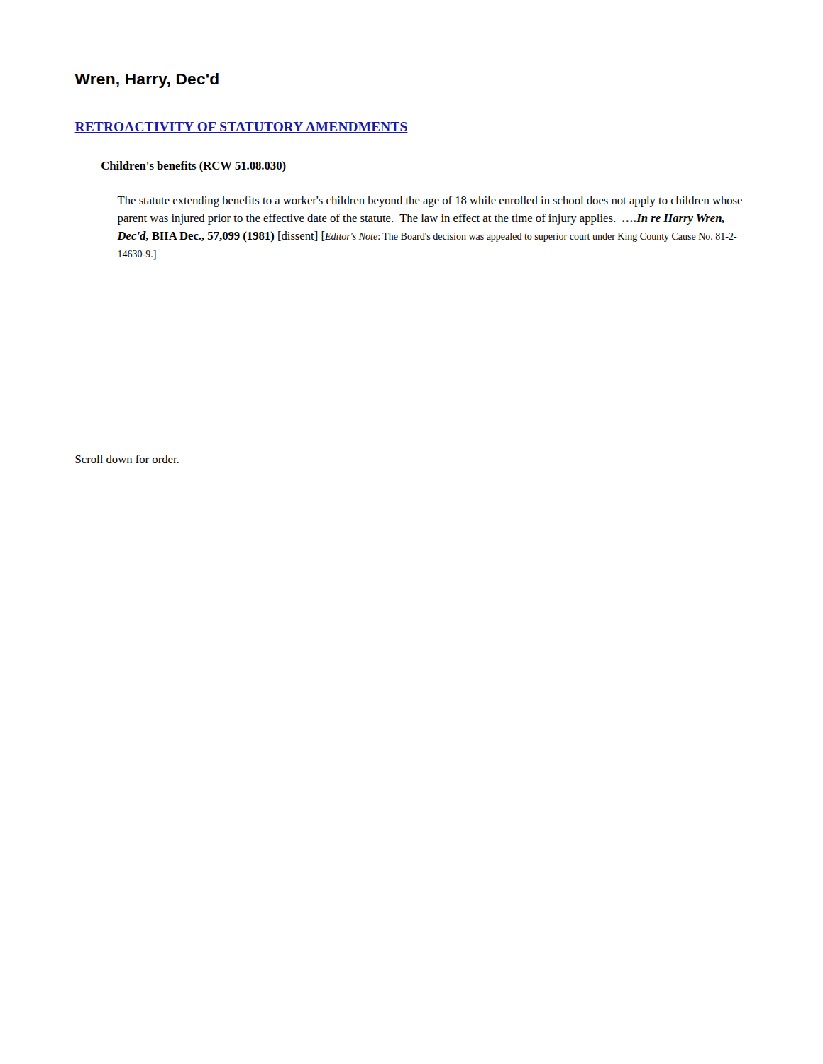Wren, Harry, Dec'd
RETROACTIVITY OF STATUTORY AMENDMENTS
Children's benefits (RCW 51.08.030)
The statute extending benefits to a worker's children beyond the age of 18 while enrolled in school does not apply to children whose parent was injured prior to the effective date of the statute. The law in effect at the time of injury applies. ….In re Harry Wren, Dec'd, BIIA Dec., 57,099 (1981) [dissent] [Editor's Note: The Board's decision was appealed to superior court under King County Cause No. 81-2-14630-9.]
Scroll down for order.